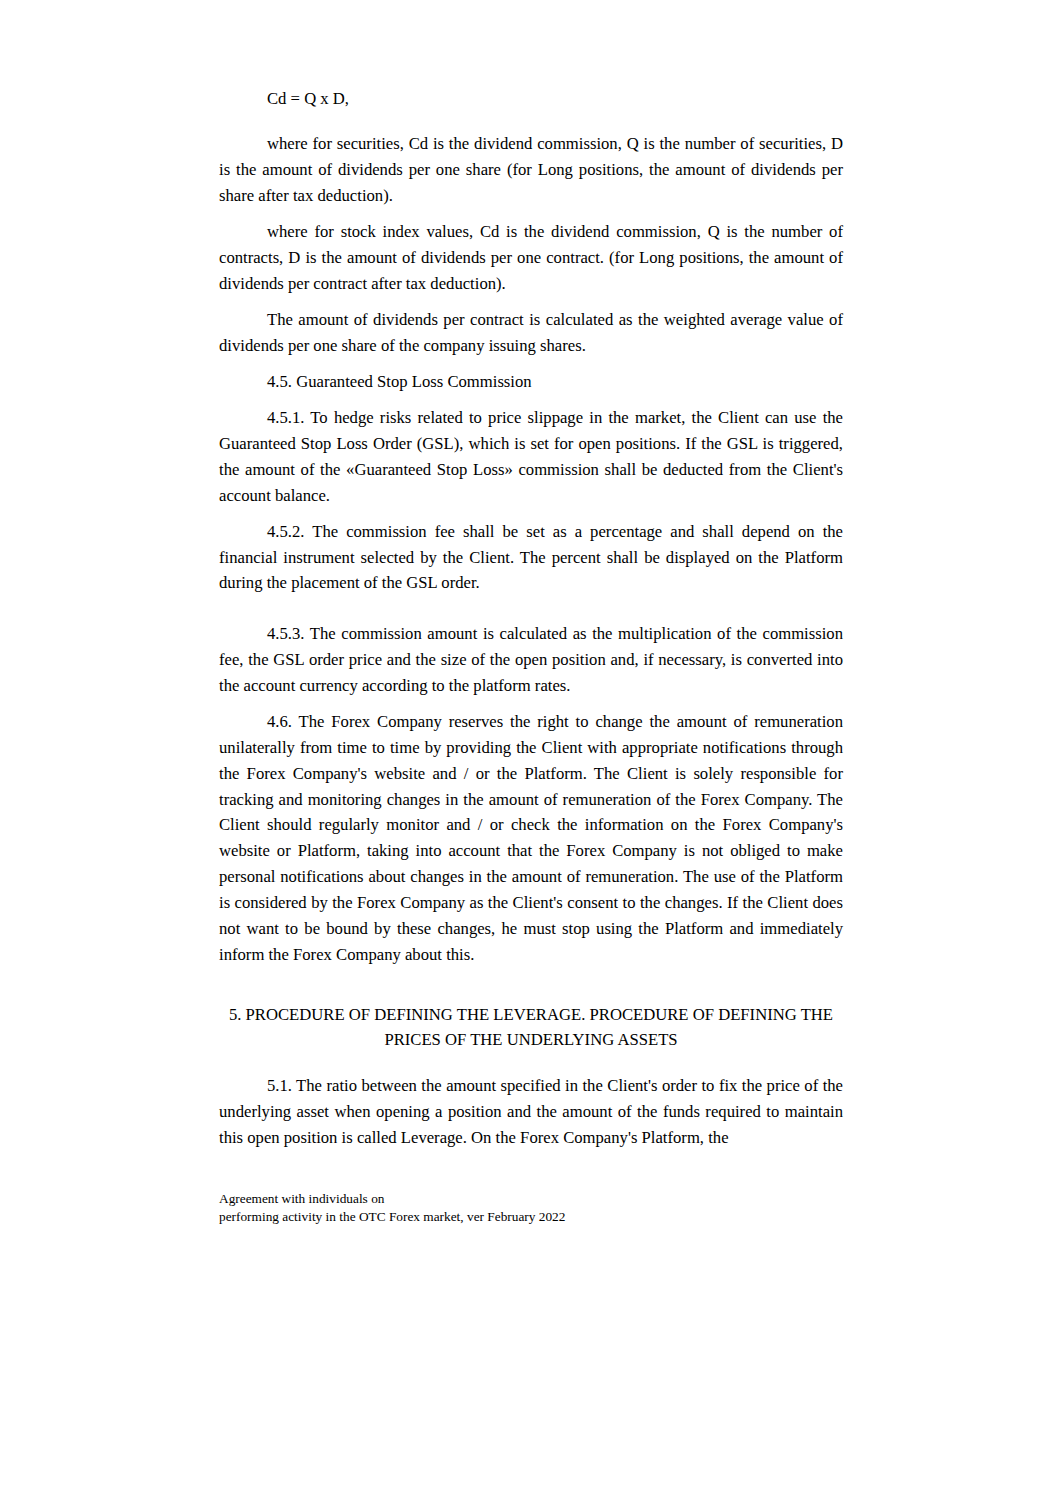Cd = Q x D,
where for securities, Cd is the dividend commission, Q is the number of securities, D is the amount of dividends per one share (for Long positions, the amount of dividends per share after tax deduction).
where for stock index values, Cd is the dividend commission, Q is the number of contracts, D is the amount of dividends per one contract. (for Long positions, the amount of dividends per contract after tax deduction).
The amount of dividends per contract is calculated as the weighted average value of dividends per one share of the company issuing shares.
4.5. Guaranteed Stop Loss Commission
4.5.1. To hedge risks related to price slippage in the market, the Client can use the Guaranteed Stop Loss Order (GSL), which is set for open positions. If the GSL is triggered, the amount of the «Guaranteed Stop Loss» commission shall be deducted from the Client's account balance.
4.5.2. The commission fee shall be set as a percentage and shall depend on the financial instrument selected by the Client. The percent shall be displayed on the Platform during the placement of the GSL order.
4.5.3. The commission amount is calculated as the multiplication of the commission fee, the GSL order price and the size of the open position and, if necessary, is converted into the account currency according to the platform rates.
4.6. The Forex Company reserves the right to change the amount of remuneration unilaterally from time to time by providing the Client with appropriate notifications through the Forex Company's website and / or the Platform. The Client is solely responsible for tracking and monitoring changes in the amount of remuneration of the Forex Company. The Client should regularly monitor and / or check the information on the Forex Company's website or Platform, taking into account that the Forex Company is not obliged to make personal notifications about changes in the amount of remuneration. The use of the Platform is considered by the Forex Company as the Client's consent to the changes. If the Client does not want to be bound by these changes, he must stop using the Platform and immediately inform the Forex Company about this.
5. PROCEDURE OF DEFINING THE LEVERAGE. PROCEDURE OF DEFINING THE PRICES OF THE UNDERLYING ASSETS
5.1. The ratio between the amount specified in the Client's order to fix the price of the underlying asset when opening a position and the amount of the funds required to maintain this open position is called Leverage. On the Forex Company's Platform, the
Agreement with individuals on
performing activity in the OTC Forex market, ver February 2022